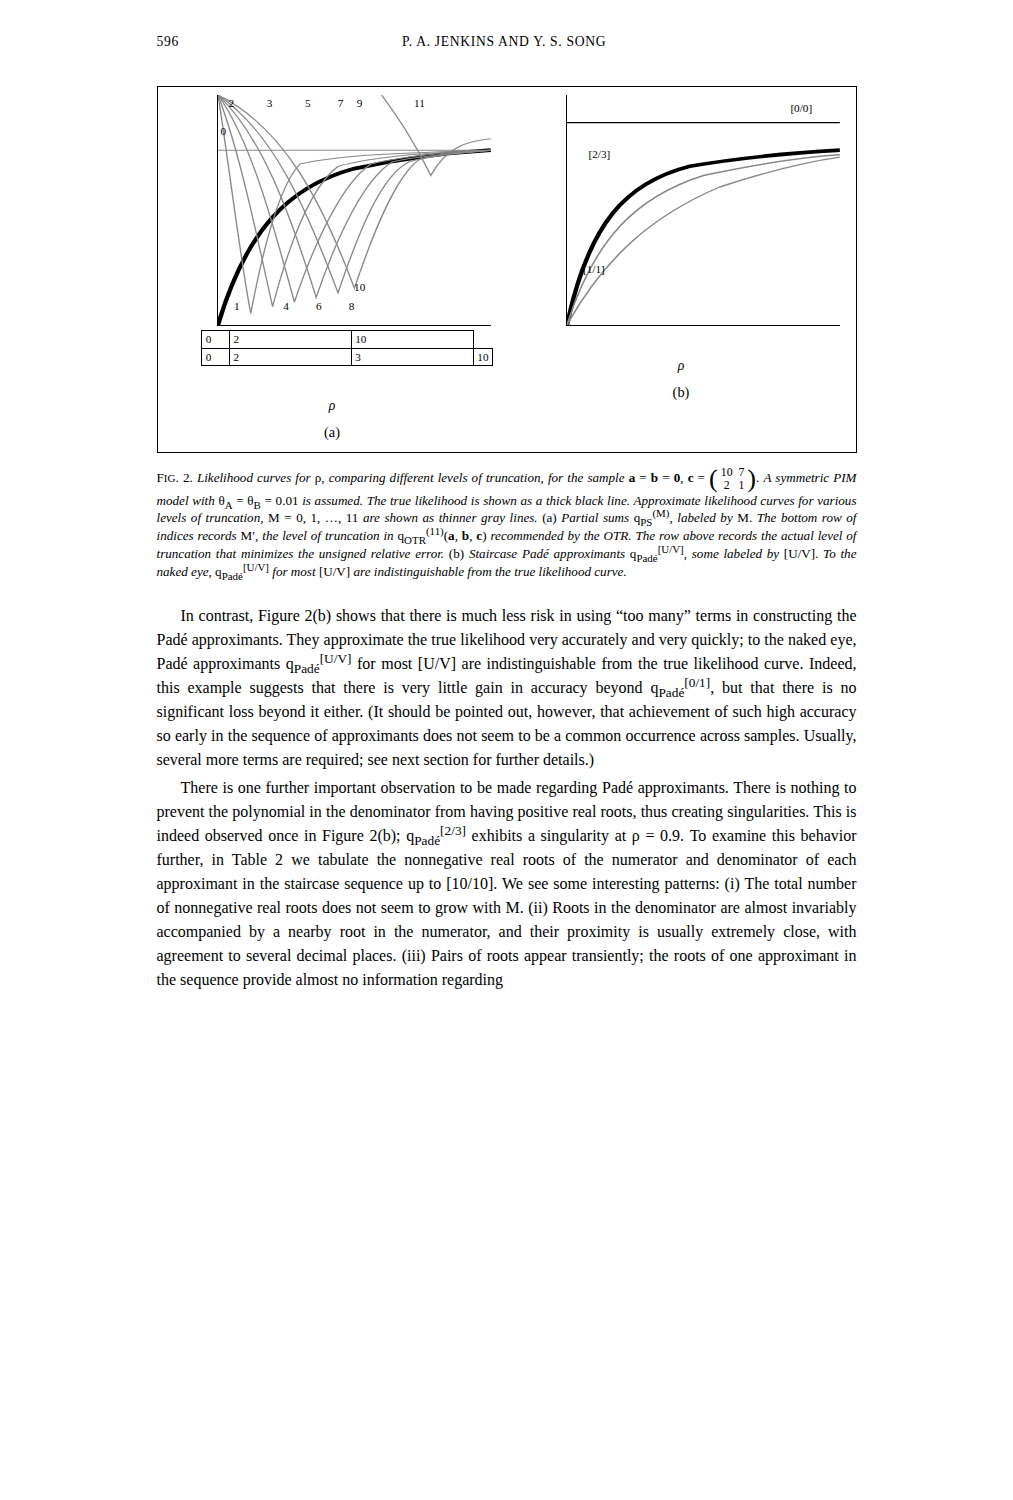596 P. A. JENKINS AND Y. S. SONG
Likelihood (10−15) 4 3 2 1 0 0 20 40 60 80 100 2 3 5 7 9 11 0 1 4 6 10 8
| 0 | 2 | 10 |
| 0 | 2 | 3 | 10 |
ρ
(a)
Likelihood (10−15) 4 3 2 1 0 0 20 40 60 80 100 [0/0] [2/3] [1/1]
ρ
(b)
FIG. 2. Likelihood curves for ρ, comparing different levels of truncation, for the sample a = b = 0, c = (
| 10 | 7 |
| 2 | 1 |
). A symmetric PIM model with θA = θB = 0.01 is assumed. The true likelihood is shown as a thick black line. Approximate likelihood curves for various levels of truncation, M = 0, 1, …, 11 are shown as thinner gray lines. (a) Partial sums qPS(M), labeled by M. The bottom row of indices records M′, the level of truncation in qOTR(11)(a, b, c) recommended by the OTR. The row above records the actual level of truncation that minimizes the unsigned relative error. (b) Staircase Padé approximants qPadé[U/V], some labeled by [U/V]. To the naked eye, qPadé[U/V] for most [U/V] are indistinguishable from the true likelihood curve.
In contrast, Figure 2(b) shows that there is much less risk in using “too many” terms in constructing the Padé approximants. They approximate the true likelihood very accurately and very quickly; to the naked eye, Padé approximants qPadé[U/V] for most [U/V] are indistinguishable from the true likelihood curve. Indeed, this example suggests that there is very little gain in accuracy beyond qPadé[0/1], but that there is no significant loss beyond it either. (It should be pointed out, however, that achievement of such high accuracy so early in the sequence of approximants does not seem to be a common occurrence across samples. Usually, several more terms are required; see next section for further details.)
There is one further important observation to be made regarding Padé approximants. There is nothing to prevent the polynomial in the denominator from having positive real roots, thus creating singularities. This is indeed observed once in Figure 2(b); qPadé[2/3] exhibits a singularity at ρ = 0.9. To examine this behavior further, in Table 2 we tabulate the nonnegative real roots of the numerator and denominator of each approximant in the staircase sequence up to [10/10]. We see some interesting patterns: (i) The total number of nonnegative real roots does not seem to grow with M. (ii) Roots in the denominator are almost invariably accompanied by a nearby root in the numerator, and their proximity is usually extremely close, with agreement to several decimal places. (iii) Pairs of roots appear transiently; the roots of one approximant in the sequence provide almost no information regarding